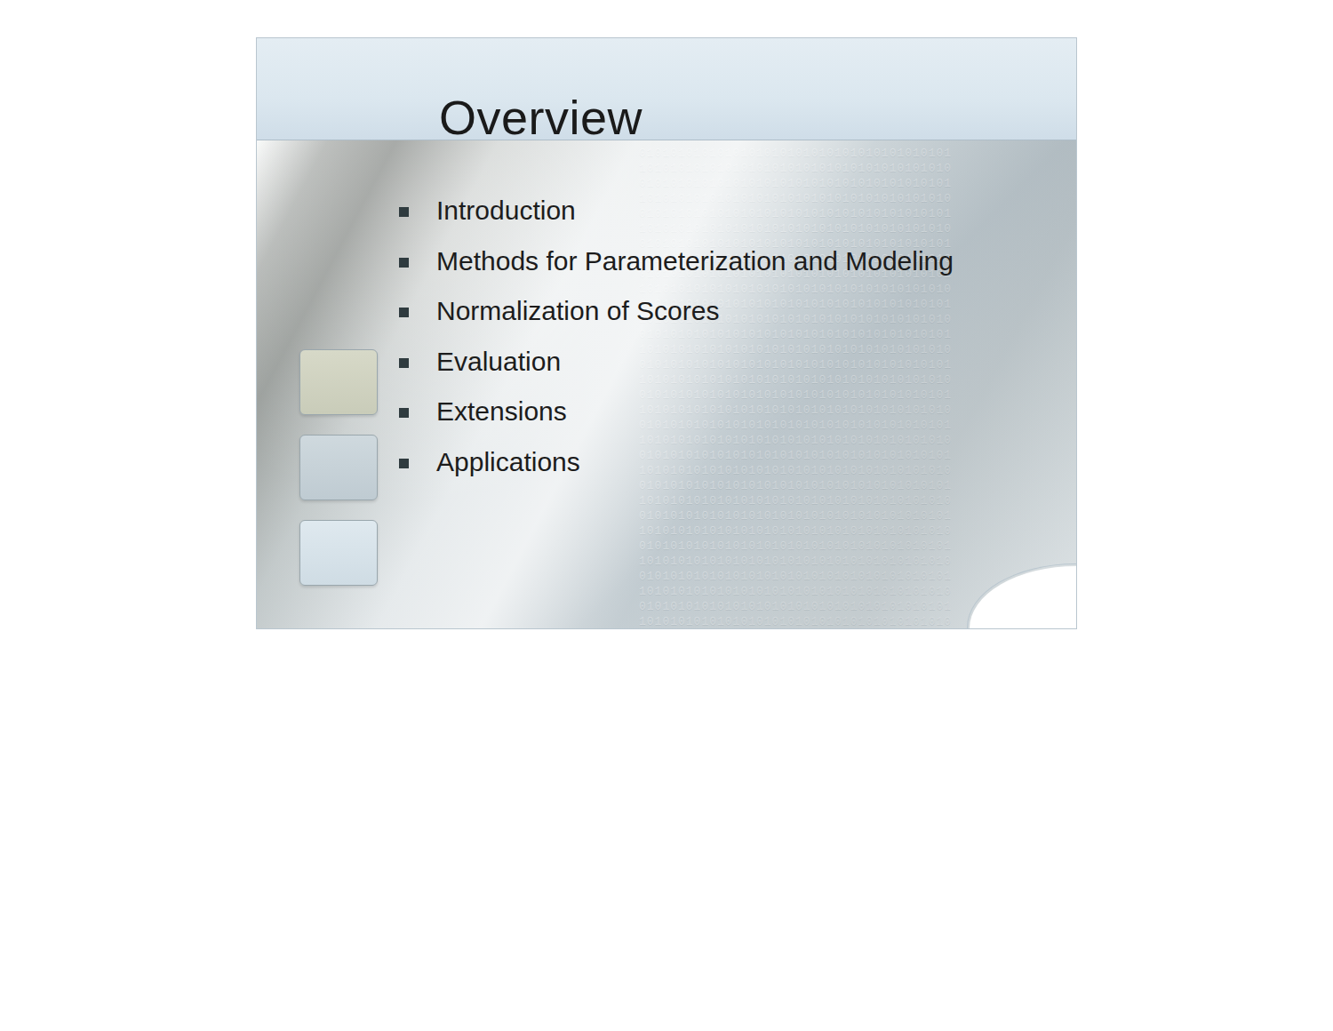Overview
0101010101010101010101010101010101010101 1010101010101010101010101010101010101010 0101010101010101010101010101010101010101 1010101010101010101010101010101010101010 0101010101010101010101010101010101010101 1010101010101010101010101010101010101010 0101010101010101010101010101010101010101 1010101010101010101010101010101010101010 0101010101010101010101010101010101010101 1010101010101010101010101010101010101010 0101010101010101010101010101010101010101 1010101010101010101010101010101010101010 0101010101010101010101010101010101010101 1010101010101010101010101010101010101010 0101010101010101010101010101010101010101 1010101010101010101010101010101010101010 0101010101010101010101010101010101010101 1010101010101010101010101010101010101010 0101010101010101010101010101010101010101 1010101010101010101010101010101010101010 0101010101010101010101010101010101010101 1010101010101010101010101010101010101010 0101010101010101010101010101010101010101 1010101010101010101010101010101010101010 0101010101010101010101010101010101010101 1010101010101010101010101010101010101010 0101010101010101010101010101010101010101 1010101010101010101010101010101010101010 0101010101010101010101010101010101010101 1010101010101010101010101010101010101010 0101010101010101010101010101010101010101 1010101010101010101010101010101010101010
Introduction
Methods for Parameterization and Modeling
Normalization of Scores
Evaluation
Extensions
Applications